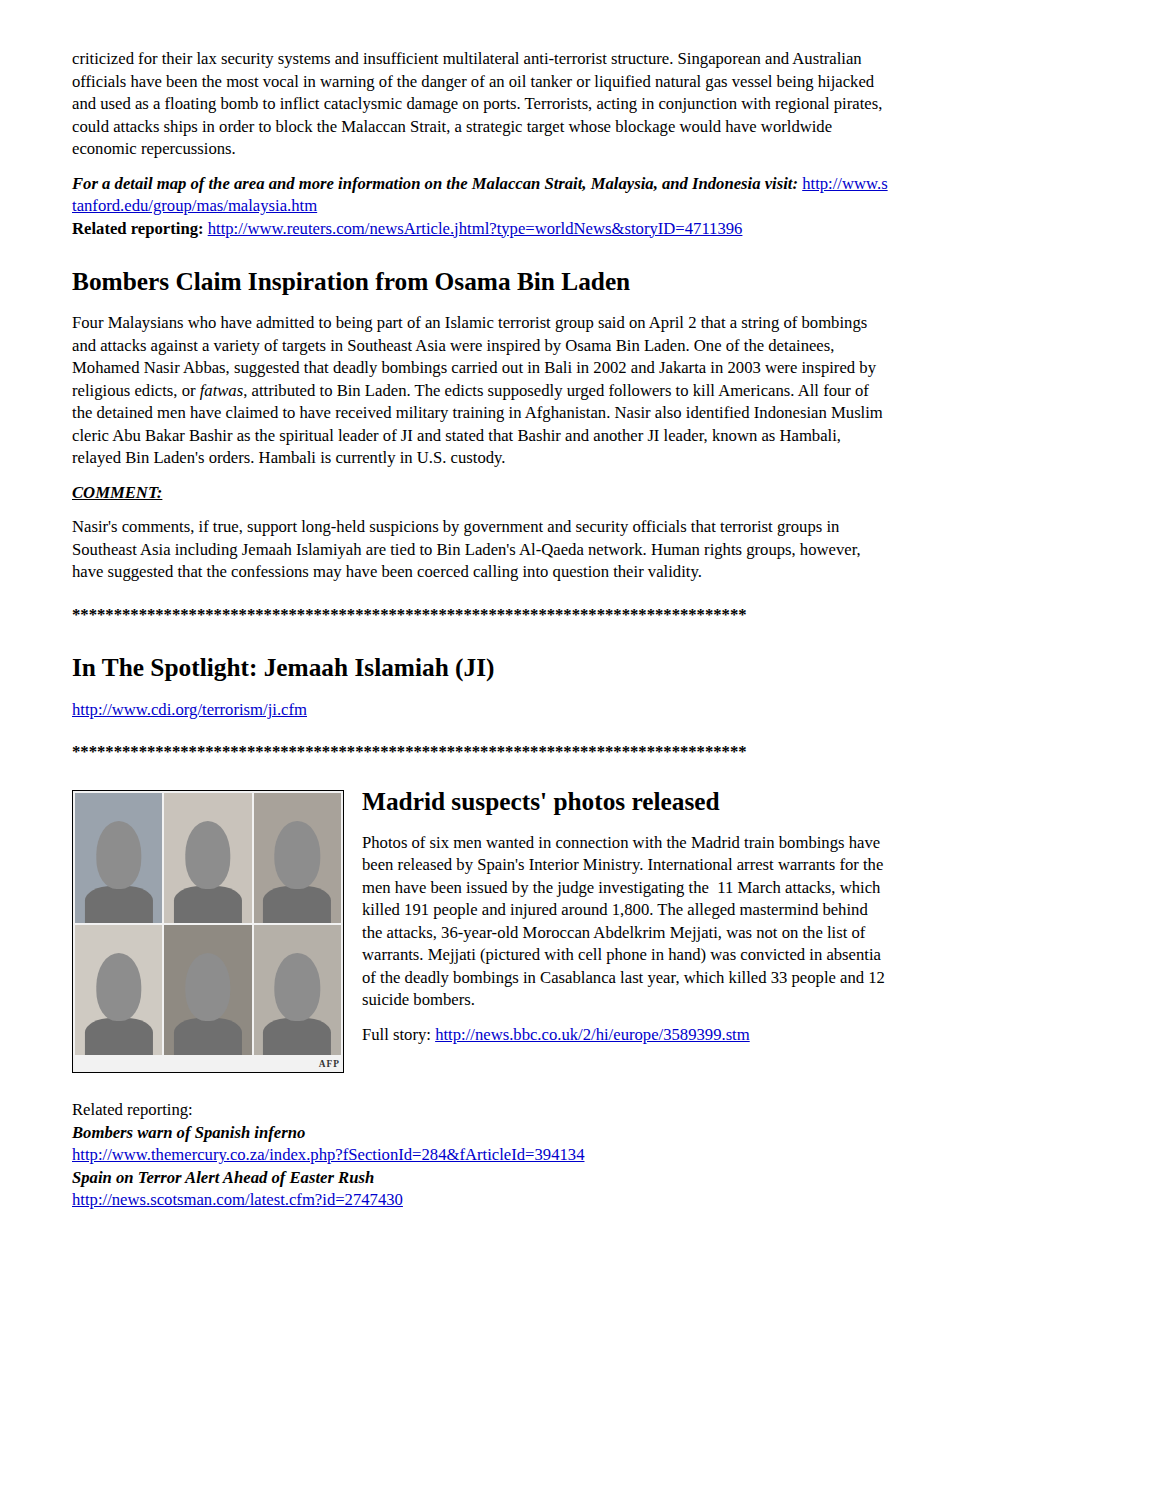criticized for their lax security systems and insufficient multilateral anti-terrorist structure. Singaporean and Australian officials have been the most vocal in warning of the danger of an oil tanker or liquified natural gas vessel being hijacked and used as a floating bomb to inflict cataclysmic damage on ports. Terrorists, acting in conjunction with regional pirates, could attacks ships in order to block the Malaccan Strait, a strategic target whose blockage would have worldwide economic repercussions.
For a detail map of the area and more information on the Malaccan Strait, Malaysia, and Indonesia visit: http://www.stanford.edu/group/mas/malaysia.htm
Related reporting: http://www.reuters.com/newsArticle.jhtml?type=worldNews&storyID=4711396
Bombers Claim Inspiration from Osama Bin Laden
Four Malaysians who have admitted to being part of an Islamic terrorist group said on April 2 that a string of bombings and attacks against a variety of targets in Southeast Asia were inspired by Osama Bin Laden. One of the detainees, Mohamed Nasir Abbas, suggested that deadly bombings carried out in Bali in 2002 and Jakarta in 2003 were inspired by religious edicts, or fatwas, attributed to Bin Laden. The edicts supposedly urged followers to kill Americans. All four of the detained men have claimed to have received military training in Afghanistan. Nasir also identified Indonesian Muslim cleric Abu Bakar Bashir as the spiritual leader of JI and stated that Bashir and another JI leader, known as Hambali, relayed Bin Laden's orders. Hambali is currently in U.S. custody.
COMMENT:
Nasir's comments, if true, support long-held suspicions by government and security officials that terrorist groups in Southeast Asia including Jemaah Islamiyah are tied to Bin Laden's Al-Qaeda network. Human rights groups, however, have suggested that the confessions may have been coerced calling into question their validity.
*********************************************************************************
In The Spotlight: Jemaah Islamiah (JI)
http://www.cdi.org/terrorism/ji.cfm
*********************************************************************************
AFP
Madrid suspects' photos released
Photos of six men wanted in connection with the Madrid train bombings have been released by Spain's Interior Ministry. International arrest warrants for the men have been issued by the judge investigating the 11 March attacks, which killed 191 people and injured around 1,800. The alleged mastermind behind the attacks, 36-year-old Moroccan Abdelkrim Mejjati, was not on the list of warrants. Mejjati (pictured with cell phone in hand) was convicted in absentia of the deadly bombings in Casablanca last year, which killed 33 people and 12 suicide bombers.
Full story: http://news.bbc.co.uk/2/hi/europe/3589399.stm
Related reporting:
Bombers warn of Spanish inferno
http://www.themercury.co.za/index.php?fSectionId=284&fArticleId=394134
Spain on Terror Alert Ahead of Easter Rush
http://news.scotsman.com/latest.cfm?id=2747430